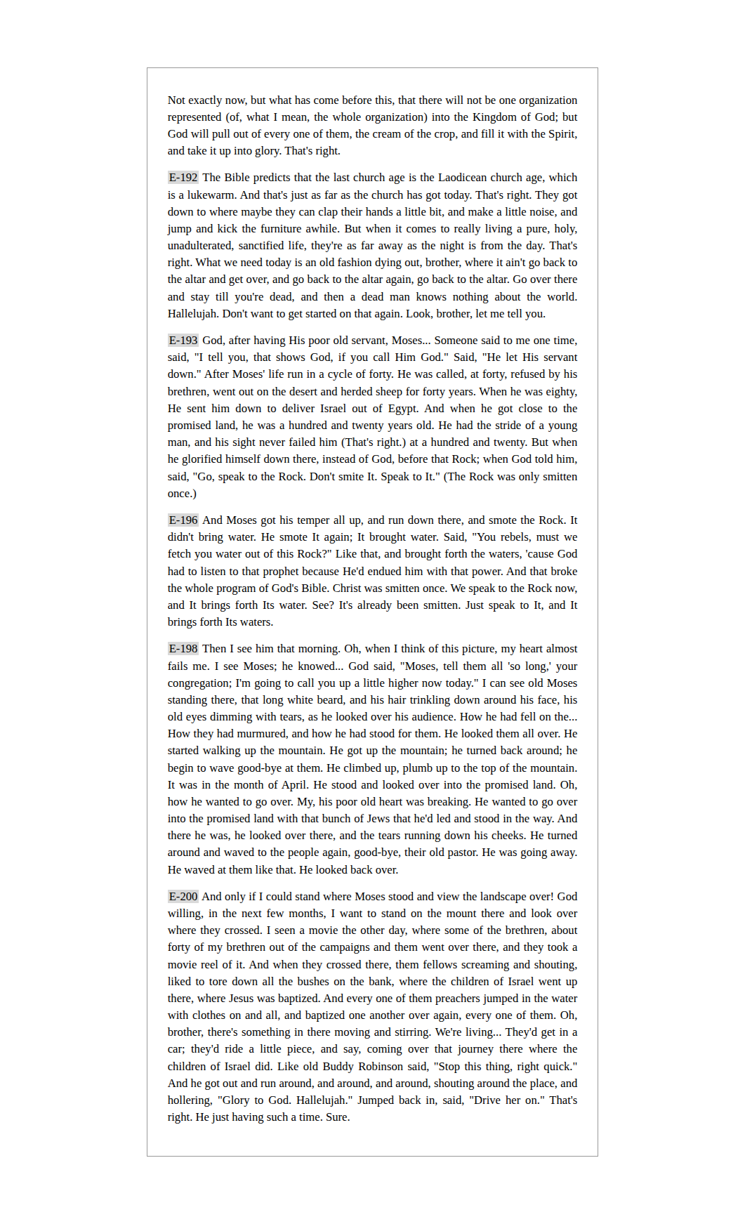Not exactly now, but what has come before this, that there will not be one organization represented (of, what I mean, the whole organization) into the Kingdom of God; but God will pull out of every one of them, the cream of the crop, and fill it with the Spirit, and take it up into glory. That's right.
E-192 The Bible predicts that the last church age is the Laodicean church age, which is a lukewarm. And that's just as far as the church has got today. That's right. They got down to where maybe they can clap their hands a little bit, and make a little noise, and jump and kick the furniture awhile. But when it comes to really living a pure, holy, unadulterated, sanctified life, they're as far away as the night is from the day. That's right. What we need today is an old fashion dying out, brother, where it ain't go back to the altar and get over, and go back to the altar again, go back to the altar. Go over there and stay till you're dead, and then a dead man knows nothing about the world. Hallelujah. Don't want to get started on that again. Look, brother, let me tell you.
E-193 God, after having His poor old servant, Moses... Someone said to me one time, said, "I tell you, that shows God, if you call Him God." Said, "He let His servant down." After Moses' life run in a cycle of forty. He was called, at forty, refused by his brethren, went out on the desert and herded sheep for forty years. When he was eighty, He sent him down to deliver Israel out of Egypt. And when he got close to the promised land, he was a hundred and twenty years old. He had the stride of a young man, and his sight never failed him (That's right.) at a hundred and twenty. But when he glorified himself down there, instead of God, before that Rock; when God told him, said, "Go, speak to the Rock. Don't smite It. Speak to It." (The Rock was only smitten once.)
E-196 And Moses got his temper all up, and run down there, and smote the Rock. It didn't bring water. He smote It again; It brought water. Said, "You rebels, must we fetch you water out of this Rock?" Like that, and brought forth the waters, 'cause God had to listen to that prophet because He'd endued him with that power. And that broke the whole program of God's Bible. Christ was smitten once. We speak to the Rock now, and It brings forth Its water. See? It's already been smitten. Just speak to It, and It brings forth Its waters.
E-198 Then I see him that morning. Oh, when I think of this picture, my heart almost fails me. I see Moses; he knowed... God said, "Moses, tell them all 'so long,' your congregation; I'm going to call you up a little higher now today." I can see old Moses standing there, that long white beard, and his hair trinkling down around his face, his old eyes dimming with tears, as he looked over his audience. How he had fell on the... How they had murmured, and how he had stood for them. He looked them all over. He started walking up the mountain. He got up the mountain; he turned back around; he begin to wave good-bye at them. He climbed up, plumb up to the top of the mountain. It was in the month of April. He stood and looked over into the promised land. Oh, how he wanted to go over. My, his poor old heart was breaking. He wanted to go over into the promised land with that bunch of Jews that he'd led and stood in the way. And there he was, he looked over there, and the tears running down his cheeks. He turned around and waved to the people again, good-bye, their old pastor. He was going away. He waved at them like that. He looked back over.
E-200 And only if I could stand where Moses stood and view the landscape over! God willing, in the next few months, I want to stand on the mount there and look over where they crossed. I seen a movie the other day, where some of the brethren, about forty of my brethren out of the campaigns and them went over there, and they took a movie reel of it. And when they crossed there, them fellows screaming and shouting, liked to tore down all the bushes on the bank, where the children of Israel went up there, where Jesus was baptized. And every one of them preachers jumped in the water with clothes on and all, and baptized one another over again, every one of them. Oh, brother, there's something in there moving and stirring. We're living... They'd get in a car; they'd ride a little piece, and say, coming over that journey there where the children of Israel did. Like old Buddy Robinson said, "Stop this thing, right quick." And he got out and run around, and around, and around, shouting around the place, and hollering, "Glory to God. Hallelujah." Jumped back in, said, "Drive her on." That's right. He just having such a time. Sure.